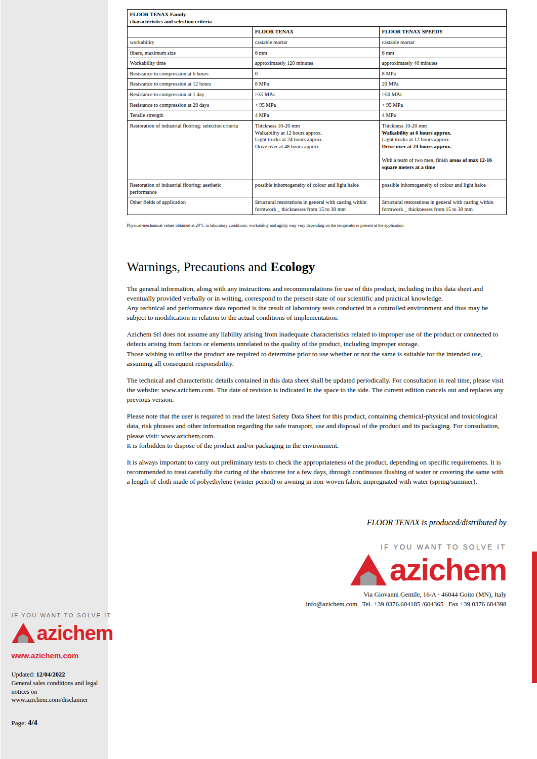IF YOU WANT TO SOLVE IT
azichem
www.azichem.com
Updated: 12/04/2022
General sales conditions and legal
notices on
www.azichem.com/disclaimer
Page: 4/4
| FLOOR TENAX Family characteristics and selection criteria |
| --- |
| | FLOOR TENAX | FLOOR TENAX SPEEDY |
| workability | castable mortar | castable mortar |
| fibers, maximum size | 6 mm | 6 mm |
| Workability time | approximately 120 minutes | approximately 40 minutes |
| Resistance to compression at 6 hours | 0 | 8 MPa |
| Resistance to compression at 12 hours | 8 MPa | 20 MPa |
| Resistance to compression at 1 day | >35 MPa | >50 MPa |
| Resistance to compression at 28 days | > 95 MPa | > 95 MPa |
| Tensile strength | 4 MPa | 4 MPa |
| Restoration of industrial flooring: selection criteria | Thickness 10-20 mm Walkability at 12 hours approx. Light trucks at 24 hours approx. Drive over at 48 hours approx. | Thickness 10-20 mm Walkability at 6 hours approx. Light trucks at 12 hours approx. Drive over at 24 hours approx. With a team of two men, finish areas of max 12-16 square meters at a time |
| Restoration of industrial flooring: aesthetic performance | possible inhomogeneity of colour and light halos | possible inhomogeneity of colour and light halos |
| Other fields of application | Structural restorations in general with casting within formwork _ thicknesses from 15 to 30 mm | Structural restorations in general with casting within formwork _ thicknesses from 15 to 30 mm |
Physical-mechanical values obtained at 20°C in laboratory conditions; workability and agility may vary depending on the temperatures present at the application
Warnings, Precautions and Ecology
The general information, along with any instructions and recommendations for use of this product, including in this data sheet and eventually provided verbally or in writing, correspond to the present state of our scientific and practical knowledge.
Any technical and performance data reported is the result of laboratory tests conducted in a controlled environment and thus may be subject to modification in relation to the actual conditions of implementation.
Azichem Srl does not assume any liability arising from inadequate characteristics related to improper use of the product or connected to defects arising from factors or elements unrelated to the quality of the product, including improper storage.
Those wishing to utilise the product are required to determine prior to use whether or not the same is suitable for the intended use, assuming all consequent responsibility.
The technical and characteristic details contained in this data sheet shall be updated periodically. For consultation in real time, please visit the website: www.azichem.com. The date of revision is indicated in the space to the side. The current edition cancels out and replaces any previous version.
Please note that the user is required to read the latest Safety Data Sheet for this product, containing chemical-physical and toxicological data, risk phrases and other information regarding the safe transport, use and disposal of the product and its packaging. For consultation, please visit: www.azichem.com.
It is forbidden to dispose of the product and/or packaging in the environment.
It is always important to carry out preliminary tests to check the appropriateness of the product, depending on specific requirements. It is recommended to treat carefully the curing of the shotcrete for a few days, through continuous flushing of water or covering the same with a length of cloth made of polyethylene (winter period) or awning in non-woven fabric impregnated with water (spring/summer).
FLOOR TENAX is produced/distributed by
IF YOU WANT TO SOLVE IT
azichem
Via Giovanni Gentile, 16/A - 46044 Goito (MN), Italy
info@azichem.com Tel. +39 0376.604185 /604365 Fax +39 0376 604398